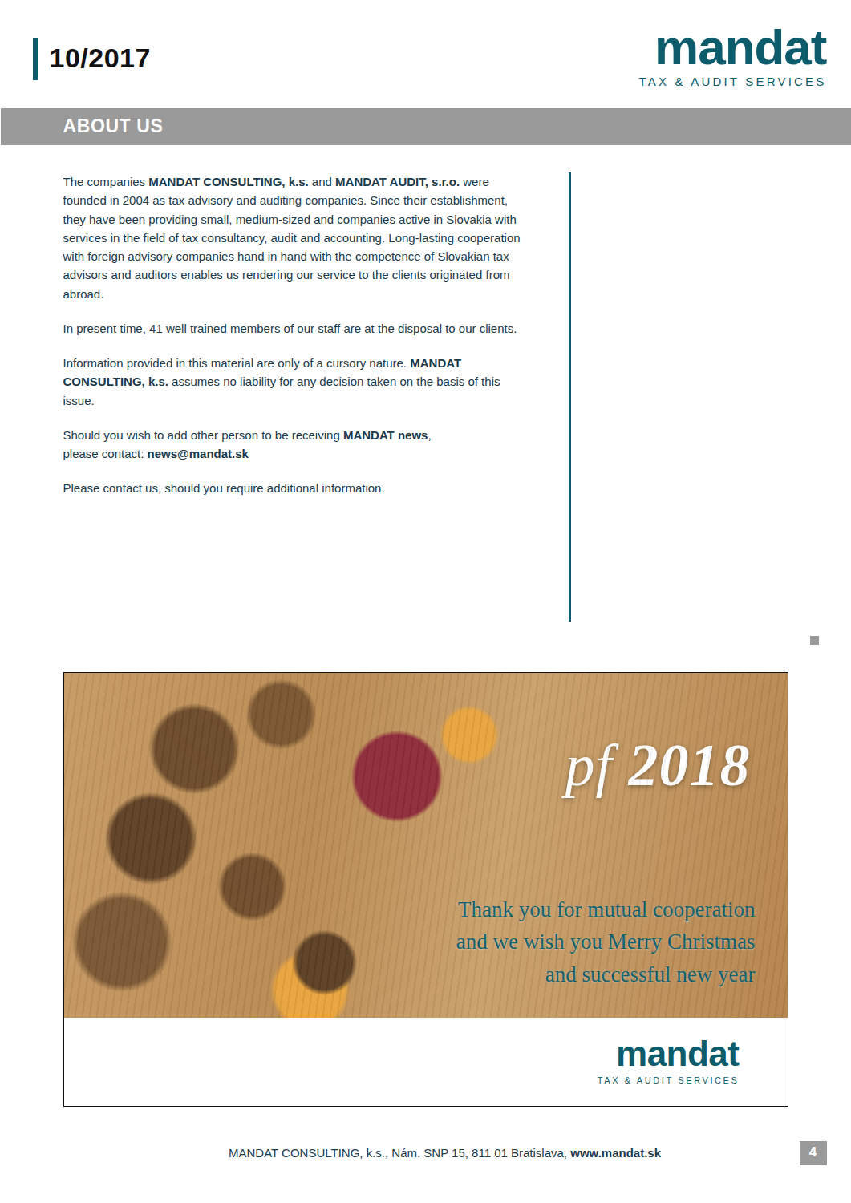10/2017
mandat TAX & AUDIT SERVICES
ABOUT US
The companies MANDAT CONSULTING, k.s. and MANDAT AUDIT, s.r.o. were founded in 2004 as tax advisory and auditing companies. Since their establishment, they have been providing small, medium-sized and companies active in Slovakia with services in the field of tax consultancy, audit and accounting. Long-lasting cooperation with foreign advisory companies hand in hand with the competence of Slovakian tax advisors and auditors enables us rendering our service to the clients originated from abroad.
In present time, 41 well trained members of our staff are at the disposal to our clients.
Information provided in this material are only of a cursory nature. MANDAT CONSULTING, k.s. assumes no liability for any decision taken on the basis of this issue.
Should you wish to add other person to be receiving MANDAT news,
please contact: news@mandat.sk
Please contact us, should you require additional information.
pf 2018
Thank you for mutual cooperation
and we wish you Merry Christmas
and successful new year
mandat TAX & AUDIT SERVICES
MANDAT CONSULTING, k.s., Nám. SNP 15, 811 01 Bratislava, www.mandat.sk
4